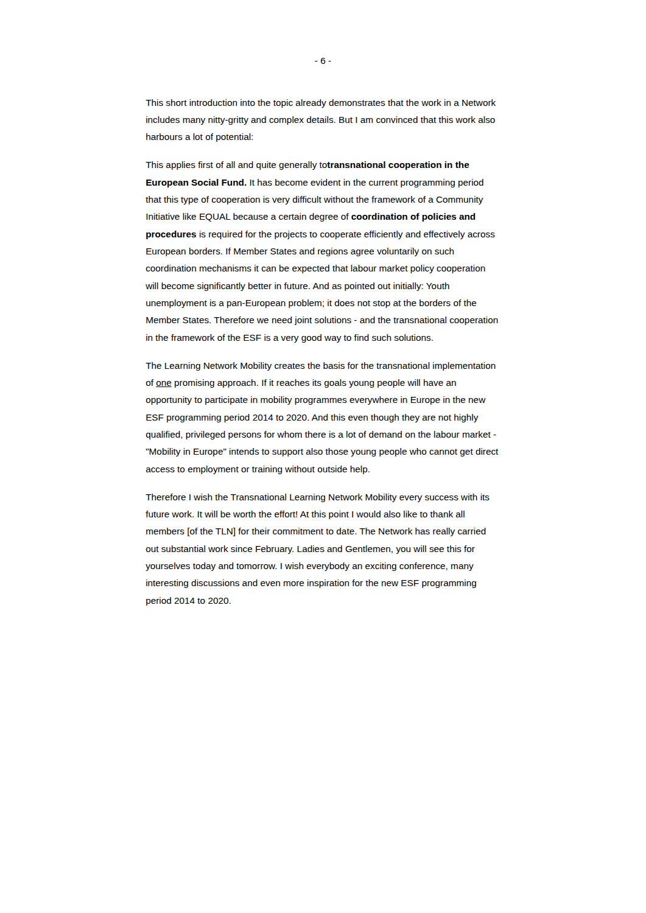- 6 -
This short introduction into the topic already demonstrates that the work in a Network includes many nitty-gritty and complex details. But I am convinced that this work also harbours a lot of potential:
This applies first of all and quite generally totransnational cooperation in the European Social Fund. It has become evident in the current programming period that this type of cooperation is very difficult without the framework of a Community Initiative like EQUAL because a certain degree of coordination of policies and procedures is required for the projects to cooperate efficiently and effectively across European borders. If Member States and regions agree voluntarily on such coordination mechanisms it can be expected that labour market policy cooperation will become significantly better in future. And as pointed out initially: Youth unemployment is a pan-European problem; it does not stop at the borders of the Member States. Therefore we need joint solutions - and the transnational cooperation in the framework of the ESF is a very good way to find such solutions.
The Learning Network Mobility creates the basis for the transnational implementation of one promising approach. If it reaches its goals young people will have an opportunity to participate in mobility programmes everywhere in Europe in the new ESF programming period 2014 to 2020. And this even though they are not highly qualified, privileged persons for whom there is a lot of demand on the labour market - "Mobility in Europe" intends to support also those young people who cannot get direct access to employment or training without outside help.
Therefore I wish the Transnational Learning Network Mobility every success with its future work. It will be worth the effort! At this point I would also like to thank all members [of the TLN] for their commitment to date. The Network has really carried out substantial work since February. Ladies and Gentlemen, you will see this for yourselves today and tomorrow. I wish everybody an exciting conference, many interesting discussions and even more inspiration for the new ESF programming period 2014 to 2020.